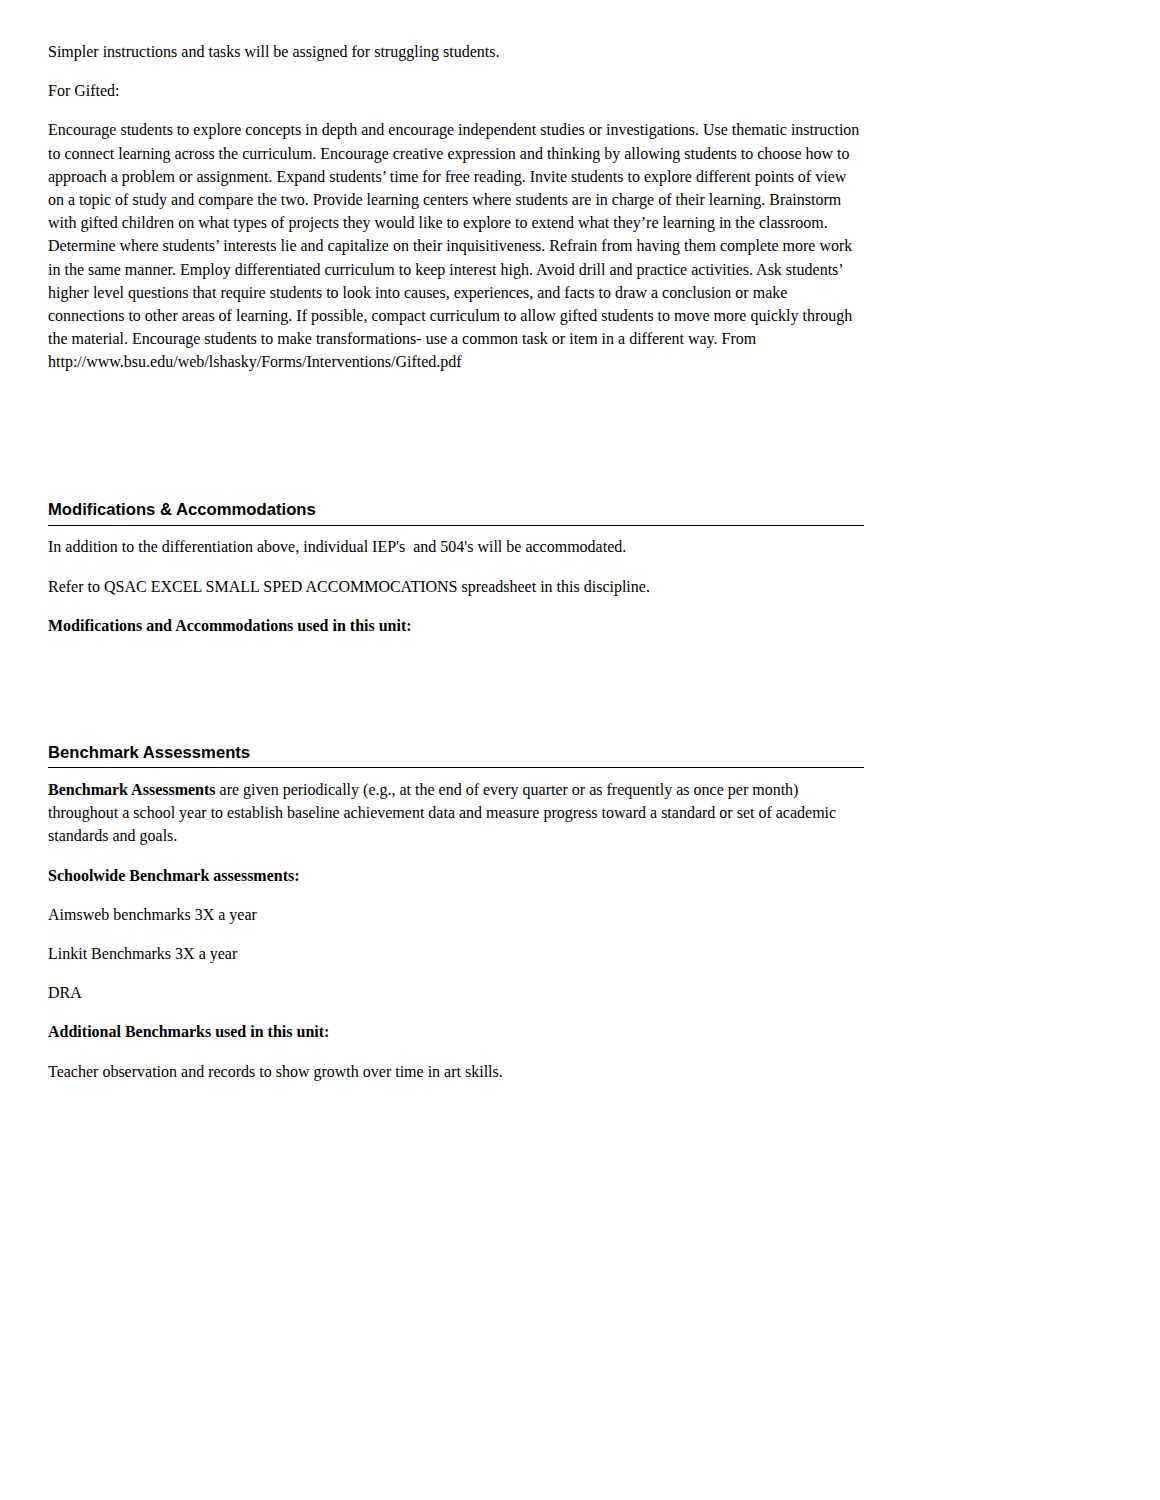Simpler instructions and tasks will be assigned for struggling students.
For Gifted:
Encourage students to explore concepts in depth and encourage independent studies or investigations. Use thematic instruction to connect learning across the curriculum. Encourage creative expression and thinking by allowing students to choose how to approach a problem or assignment. Expand students’ time for free reading. Invite students to explore different points of view on a topic of study and compare the two. Provide learning centers where students are in charge of their learning. Brainstorm with gifted children on what types of projects they would like to explore to extend what they’re learning in the classroom. Determine where students’ interests lie and capitalize on their inquisitiveness. Refrain from having them complete more work in the same manner. Employ differentiated curriculum to keep interest high. Avoid drill and practice activities. Ask students’ higher level questions that require students to look into causes, experiences, and facts to draw a conclusion or make connections to other areas of learning. If possible, compact curriculum to allow gifted students to move more quickly through the material. Encourage students to make transformations- use a common task or item in a different way. From http://www.bsu.edu/web/lshasky/Forms/Interventions/Gifted.pdf
Modifications & Accommodations
In addition to the differentiation above, individual IEP's and 504's will be accommodated.
Refer to QSAC EXCEL SMALL SPED ACCOMMOCATIONS spreadsheet in this discipline.
Modifications and Accommodations used in this unit:
Benchmark Assessments
Benchmark Assessments are given periodically (e.g., at the end of every quarter or as frequently as once per month) throughout a school year to establish baseline achievement data and measure progress toward a standard or set of academic standards and goals.
Schoolwide Benchmark assessments:
Aimsweb benchmarks 3X a year
Linkit Benchmarks 3X a year
DRA
Additional Benchmarks used in this unit:
Teacher observation and records to show growth over time in art skills.